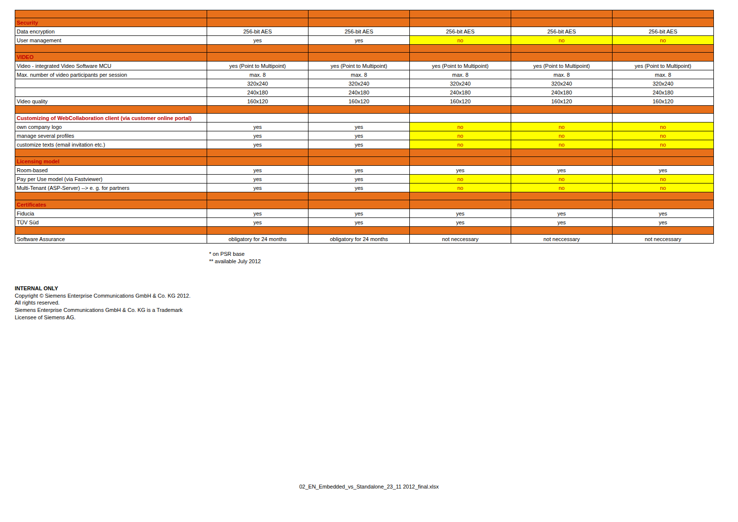| Security | | | | | |
| Data encryption | 256-bit AES | 256-bit AES | 256-bit AES | 256-bit AES | 256-bit AES |
| User management | yes | yes | no | no | no |
| VIDEO | | | | | |
| Video - integrated Video Software MCU | yes (Point to Multipoint) | yes (Point to Multipoint) | yes (Point to Multipoint) | yes (Point to Multipoint) | yes (Point to Multipoint) |
| Max. number of video participants per session | max. 8 | max. 8 | max. 8 | max. 8 | max. 8 |
| | 320x240 | 320x240 | 320x240 | 320x240 | 320x240 |
| | 240x180 | 240x180 | 240x180 | 240x180 | 240x180 |
| Video quality | 160x120 | 160x120 | 160x120 | 160x120 | 160x120 |
| Customizing of WebCollaboration client (via customer online portal) | | | | | |
| own company logo | yes | yes | no | no | no |
| manage several profiles | yes | yes | no | no | no |
| customize texts (email invitation etc.) | yes | yes | no | no | no |
| Licensing model | | | | | |
| Room-based | yes | yes | yes | yes | yes |
| Pay per Use model (via Fastviewer) | yes | yes | no | no | no |
| Multi-Tenant (ASP-Server) --> e. g. for partners | yes | yes | no | no | no |
| Certificates | | | | | |
| Fiducia | yes | yes | yes | yes | yes |
| TÜV Süd | yes | yes | yes | yes | yes |
| Software Assurance | obligatory for 24 months | obligatory for 24 months | not neccessary | not neccessary | not neccessary |
* on PSR base
** available July 2012
INTERNAL ONLY
Copyright © Siemens Enterprise Communications GmbH & Co. KG 2012.
All rights reserved.
Siemens Enterprise Communications GmbH & Co. KG is a Trademark
Licensee of Siemens AG.
02_EN_Embedded_vs_Standalone_23_11 2012_final.xlsx